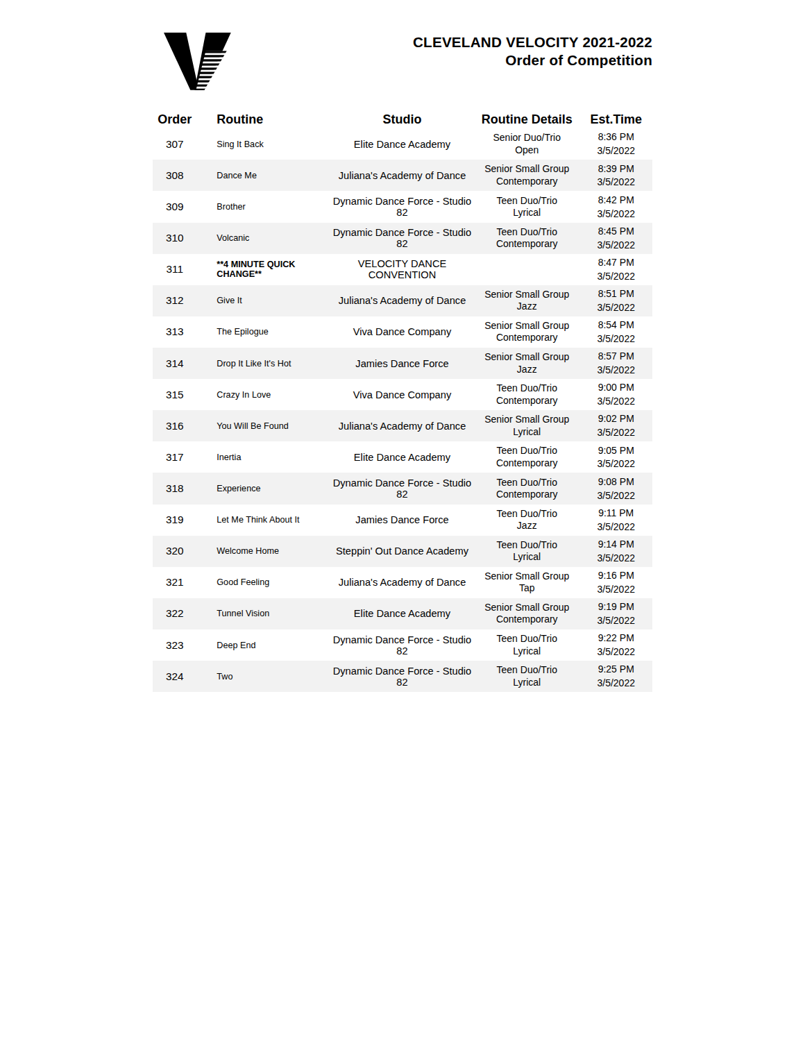CLEVELAND VELOCITY 2021-2022
Order of Competition
| Order | Routine | Studio | Routine Details | Est.Time |
| --- | --- | --- | --- | --- |
| 307 | Sing It Back | Elite Dance Academy | Senior Duo/Trio Open | 8:36 PM 3/5/2022 |
| 308 | Dance Me | Juliana's Academy of Dance | Senior Small Group Contemporary | 8:39 PM 3/5/2022 |
| 309 | Brother | Dynamic Dance Force - Studio 82 | Teen Duo/Trio Lyrical | 8:42 PM 3/5/2022 |
| 310 | Volcanic | Dynamic Dance Force - Studio 82 | Teen Duo/Trio Contemporary | 8:45 PM 3/5/2022 |
| 311 | **4 MINUTE QUICK CHANGE** | VELOCITY DANCE CONVENTION | | 8:47 PM 3/5/2022 |
| 312 | Give It | Juliana's Academy of Dance | Senior Small Group Jazz | 8:51 PM 3/5/2022 |
| 313 | The Epilogue | Viva Dance Company | Senior Small Group Contemporary | 8:54 PM 3/5/2022 |
| 314 | Drop It Like It's Hot | Jamies Dance Force | Senior Small Group Jazz | 8:57 PM 3/5/2022 |
| 315 | Crazy In Love | Viva Dance Company | Teen Duo/Trio Contemporary | 9:00 PM 3/5/2022 |
| 316 | You Will Be Found | Juliana's Academy of Dance | Senior Small Group Lyrical | 9:02 PM 3/5/2022 |
| 317 | Inertia | Elite Dance Academy | Teen Duo/Trio Contemporary | 9:05 PM 3/5/2022 |
| 318 | Experience | Dynamic Dance Force - Studio 82 | Teen Duo/Trio Contemporary | 9:08 PM 3/5/2022 |
| 319 | Let Me Think About It | Jamies Dance Force | Teen Duo/Trio Jazz | 9:11 PM 3/5/2022 |
| 320 | Welcome Home | Steppin' Out Dance Academy | Teen Duo/Trio Lyrical | 9:14 PM 3/5/2022 |
| 321 | Good Feeling | Juliana's Academy of Dance | Senior Small Group Tap | 9:16 PM 3/5/2022 |
| 322 | Tunnel Vision | Elite Dance Academy | Senior Small Group Contemporary | 9:19 PM 3/5/2022 |
| 323 | Deep End | Dynamic Dance Force - Studio 82 | Teen Duo/Trio Lyrical | 9:22 PM 3/5/2022 |
| 324 | Two | Dynamic Dance Force - Studio 82 | Teen Duo/Trio Lyrical | 9:25 PM 3/5/2022 |